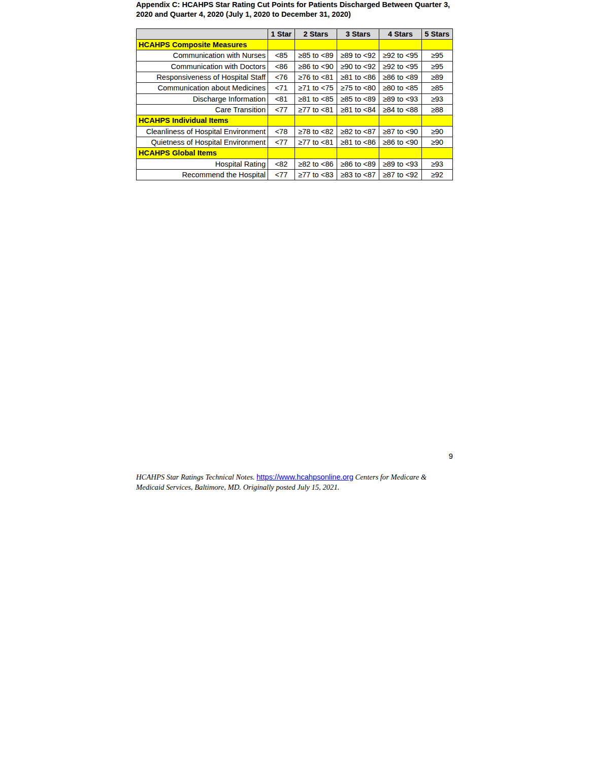Appendix C: HCAHPS Star Rating Cut Points for Patients Discharged Between Quarter 3, 2020 and Quarter 4, 2020 (July 1, 2020 to December 31, 2020)
| | 1 Star | 2 Stars | 3 Stars | 4 Stars | 5 Stars |
| --- | --- | --- | --- | --- | --- |
| HCAHPS Composite Measures | | | | | |
| Communication with Nurses | <85 | ≥85 to <89 | ≥89 to <92 | ≥92 to <95 | ≥95 |
| Communication with Doctors | <86 | ≥86 to <90 | ≥90 to <92 | ≥92 to <95 | ≥95 |
| Responsiveness of Hospital Staff | <76 | ≥76 to <81 | ≥81 to <86 | ≥86 to <89 | ≥89 |
| Communication about Medicines | <71 | ≥71 to <75 | ≥75 to <80 | ≥80 to <85 | ≥85 |
| Discharge Information | <81 | ≥81 to <85 | ≥85 to <89 | ≥89 to <93 | ≥93 |
| Care Transition | <77 | ≥77 to <81 | ≥81 to <84 | ≥84 to <88 | ≥88 |
| HCAHPS Individual Items | | | | | |
| Cleanliness of Hospital Environment | <78 | ≥78 to <82 | ≥82 to <87 | ≥87 to <90 | ≥90 |
| Quietness of Hospital Environment | <77 | ≥77 to <81 | ≥81 to <86 | ≥86 to <90 | ≥90 |
| HCAHPS Global Items | | | | | |
| Hospital Rating | <82 | ≥82 to <86 | ≥86 to <89 | ≥89 to <93 | ≥93 |
| Recommend the Hospital | <77 | ≥77 to <83 | ≥83 to <87 | ≥87 to <92 | ≥92 |
9
HCAHPS Star Ratings Technical Notes. https://www.hcahpsonline.org Centers for Medicare & Medicaid Services, Baltimore, MD. Originally posted July 15, 2021.